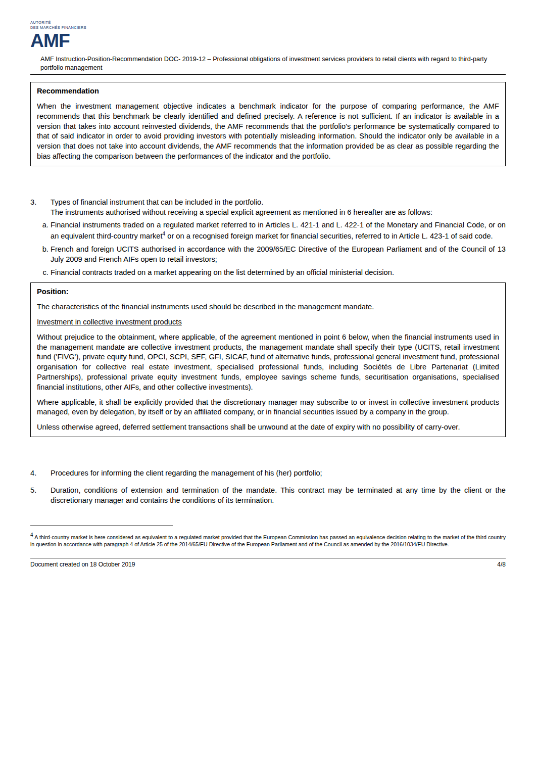AUTORITÉ
DES MARCHÉS FINANCIERS
AMF
AMF Instruction-Position-Recommendation DOC- 2019-12 – Professional obligations of investment services providers to retail clients with regard to third-party portfolio management
Recommendation
When the investment management objective indicates a benchmark indicator for the purpose of comparing performance, the AMF recommends that this benchmark be clearly identified and defined precisely. A reference is not sufficient. If an indicator is available in a version that takes into account reinvested dividends, the AMF recommends that the portfolio's performance be systematically compared to that of said indicator in order to avoid providing investors with potentially misleading information. Should the indicator only be available in a version that does not take into account dividends, the AMF recommends that the information provided be as clear as possible regarding the bias affecting the comparison between the performances of the indicator and the portfolio.
3.
Types of financial instrument that can be included in the portfolio.
The instruments authorised without receiving a special explicit agreement as mentioned in 6 hereafter are as follows:
Financial instruments traded on a regulated market referred to in Articles L. 421-1 and L. 422-1 of the Monetary and Financial Code, or on an equivalent third-country market4 or on a recognised foreign market for financial securities, referred to in Article L. 423-1 of said code.
French and foreign UCITS authorised in accordance with the 2009/65/EC Directive of the European Parliament and of the Council of 13 July 2009 and French AIFs open to retail investors;
Financial contracts traded on a market appearing on the list determined by an official ministerial decision.
Position:
The characteristics of the financial instruments used should be described in the management mandate.
Investment in collective investment products
Without prejudice to the obtainment, where applicable, of the agreement mentioned in point 6 below, when the financial instruments used in the management mandate are collective investment products, the management mandate shall specify their type (UCITS, retail investment fund ('FIVG'), private equity fund, OPCI, SCPI, SEF, GFI, SICAF, fund of alternative funds, professional general investment fund, professional organisation for collective real estate investment, specialised professional funds, including Sociétés de Libre Partenariat (Limited Partnerships), professional private equity investment funds, employee savings scheme funds, securitisation organisations, specialised financial institutions, other AIFs, and other collective investments).
Where applicable, it shall be explicitly provided that the discretionary manager may subscribe to or invest in collective investment products managed, even by delegation, by itself or by an affiliated company, or in financial securities issued by a company in the group.
Unless otherwise agreed, deferred settlement transactions shall be unwound at the date of expiry with no possibility of carry-over.
4.
Procedures for informing the client regarding the management of his (her) portfolio;
5.
Duration, conditions of extension and termination of the mandate. This contract may be terminated at any time by the client or the discretionary manager and contains the conditions of its termination.
4 A third-country market is here considered as equivalent to a regulated market provided that the European Commission has passed an equivalence decision relating to the market of the third country in question in accordance with paragraph 4 of Article 25 of the 2014/65/EU Directive of the European Parliament and of the Council as amended by the 2016/1034/EU Directive.
Document created on 18 October 2019 4/8